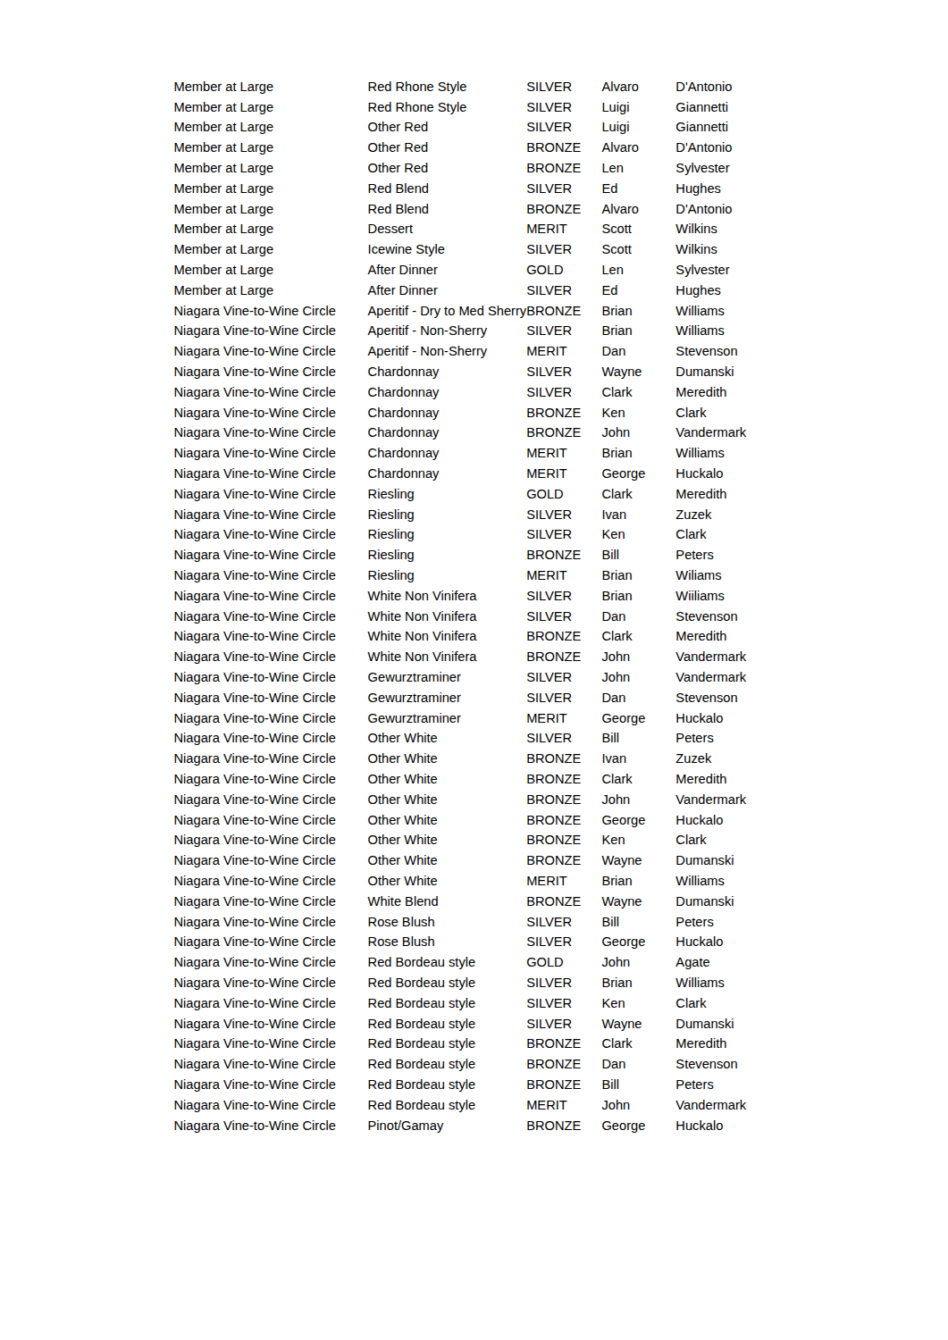| Member at Large | Red Rhone Style | SILVER | Alvaro | D'Antonio |
| Member at Large | Red Rhone Style | SILVER | Luigi | Giannetti |
| Member at Large | Other Red | SILVER | Luigi | Giannetti |
| Member at Large | Other Red | BRONZE | Alvaro | D'Antonio |
| Member at Large | Other Red | BRONZE | Len | Sylvester |
| Member at Large | Red Blend | SILVER | Ed | Hughes |
| Member at Large | Red Blend | BRONZE | Alvaro | D'Antonio |
| Member at Large | Dessert | MERIT | Scott | Wilkins |
| Member at Large | Icewine Style | SILVER | Scott | Wilkins |
| Member at Large | After Dinner | GOLD | Len | Sylvester |
| Member at Large | After Dinner | SILVER | Ed | Hughes |
| Niagara Vine-to-Wine Circle | Aperitif - Dry to Med Sherry | BRONZE | Brian | Williams |
| Niagara Vine-to-Wine Circle | Aperitif - Non-Sherry | SILVER | Brian | Williams |
| Niagara Vine-to-Wine Circle | Aperitif - Non-Sherry | MERIT | Dan | Stevenson |
| Niagara Vine-to-Wine Circle | Chardonnay | SILVER | Wayne | Dumanski |
| Niagara Vine-to-Wine Circle | Chardonnay | SILVER | Clark | Meredith |
| Niagara Vine-to-Wine Circle | Chardonnay | BRONZE | Ken | Clark |
| Niagara Vine-to-Wine Circle | Chardonnay | BRONZE | John | Vandermark |
| Niagara Vine-to-Wine Circle | Chardonnay | MERIT | Brian | Williams |
| Niagara Vine-to-Wine Circle | Chardonnay | MERIT | George | Huckalo |
| Niagara Vine-to-Wine Circle | Riesling | GOLD | Clark | Meredith |
| Niagara Vine-to-Wine Circle | Riesling | SILVER | Ivan | Zuzek |
| Niagara Vine-to-Wine Circle | Riesling | SILVER | Ken | Clark |
| Niagara Vine-to-Wine Circle | Riesling | BRONZE | Bill | Peters |
| Niagara Vine-to-Wine Circle | Riesling | MERIT | Brian | Wiliams |
| Niagara Vine-to-Wine Circle | White Non Vinifera | SILVER | Brian | Wiiliams |
| Niagara Vine-to-Wine Circle | White Non Vinifera | SILVER | Dan | Stevenson |
| Niagara Vine-to-Wine Circle | White Non Vinifera | BRONZE | Clark | Meredith |
| Niagara Vine-to-Wine Circle | White Non Vinifera | BRONZE | John | Vandermark |
| Niagara Vine-to-Wine Circle | Gewurztraminer | SILVER | John | Vandermark |
| Niagara Vine-to-Wine Circle | Gewurztraminer | SILVER | Dan | Stevenson |
| Niagara Vine-to-Wine Circle | Gewurztraminer | MERIT | George | Huckalo |
| Niagara Vine-to-Wine Circle | Other White | SILVER | Bill | Peters |
| Niagara Vine-to-Wine Circle | Other White | BRONZE | Ivan | Zuzek |
| Niagara Vine-to-Wine Circle | Other White | BRONZE | Clark | Meredith |
| Niagara Vine-to-Wine Circle | Other White | BRONZE | John | Vandermark |
| Niagara Vine-to-Wine Circle | Other White | BRONZE | George | Huckalo |
| Niagara Vine-to-Wine Circle | Other White | BRONZE | Ken | Clark |
| Niagara Vine-to-Wine Circle | Other White | BRONZE | Wayne | Dumanski |
| Niagara Vine-to-Wine Circle | Other White | MERIT | Brian | Williams |
| Niagara Vine-to-Wine Circle | White Blend | BRONZE | Wayne | Dumanski |
| Niagara Vine-to-Wine Circle | Rose Blush | SILVER | Bill | Peters |
| Niagara Vine-to-Wine Circle | Rose Blush | SILVER | George | Huckalo |
| Niagara Vine-to-Wine Circle | Red Bordeau style | GOLD | John | Agate |
| Niagara Vine-to-Wine Circle | Red Bordeau style | SILVER | Brian | Williams |
| Niagara Vine-to-Wine Circle | Red Bordeau style | SILVER | Ken | Clark |
| Niagara Vine-to-Wine Circle | Red Bordeau style | SILVER | Wayne | Dumanski |
| Niagara Vine-to-Wine Circle | Red Bordeau style | BRONZE | Clark | Meredith |
| Niagara Vine-to-Wine Circle | Red Bordeau style | BRONZE | Dan | Stevenson |
| Niagara Vine-to-Wine Circle | Red Bordeau style | BRONZE | Bill | Peters |
| Niagara Vine-to-Wine Circle | Red Bordeau style | MERIT | John | Vandermark |
| Niagara Vine-to-Wine Circle | Pinot/Gamay | BRONZE | George | Huckalo |